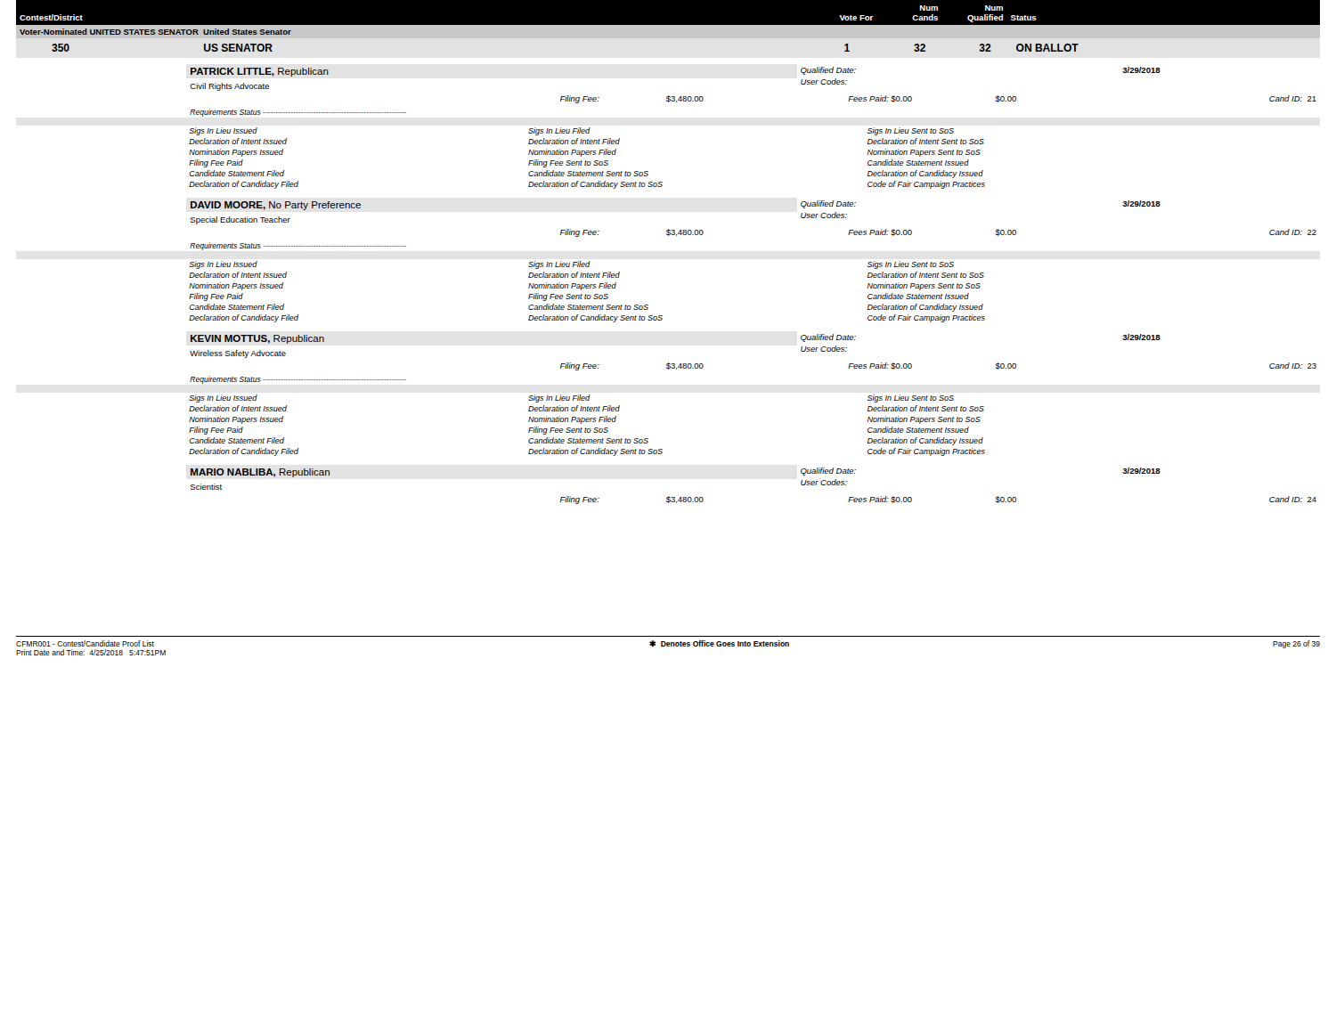| Contest/District | | | | Vote For | Num Cands | Num Qualified | Status |
| Voter-Nominated UNITED STATES SENATOR United States Senator |
| 350 | US SENATOR | | | 1 | 32 | 32 | ON BALLOT |
| | PATRICK LITTLE, Republican Civil Rights Advocate | / Qualified Date: / 3/29/2018 / / User Codes: / / |
| | | Filing Fee: | $3,480.00 | | Fees Paid: $0.00 | $0.00 | Cand ID: 21 |
| | Requirements Status --------------------------------------------------------- |
| | Sigs In Lieu Issued | Sigs In Lieu Filed | Sigs In Lieu Sent to SoS |
| | Declaration of Intent Issued | Declaration of Intent Filed | Declaration of Intent Sent to SoS |
| | Nomination Papers Issued | Nomination Papers Filed | Nomination Papers Sent to SoS |
| | Filing Fee Paid | Filing Fee Sent to SoS | Candidate Statement Issued |
| | Candidate Statement Filed | Candidate Statement Sent to SoS | Declaration of Candidacy Issued |
| | Declaration of Candidacy Filed | Declaration of Candidacy Sent to SoS | Code of Fair Campaign Practices |
| | DAVID MOORE, No Party Preference Special Education Teacher | / Qualified Date: / 3/29/2018 / / User Codes: / / |
| | | Filing Fee: | $3,480.00 | | Fees Paid: $0.00 | $0.00 | Cand ID: 22 |
| | Requirements Status --------------------------------------------------------- |
| | Sigs In Lieu Issued | Sigs In Lieu Filed | Sigs In Lieu Sent to SoS |
| | Declaration of Intent Issued | Declaration of Intent Filed | Declaration of Intent Sent to SoS |
| | Nomination Papers Issued | Nomination Papers Filed | Nomination Papers Sent to SoS |
| | Filing Fee Paid | Filing Fee Sent to SoS | Candidate Statement Issued |
| | Candidate Statement Filed | Candidate Statement Sent to SoS | Declaration of Candidacy Issued |
| | Declaration of Candidacy Filed | Declaration of Candidacy Sent to SoS | Code of Fair Campaign Practices |
| | KEVIN MOTTUS, Republican Wireless Safety Advocate | / Qualified Date: / 3/29/2018 / / User Codes: / / |
| | | Filing Fee: | $3,480.00 | | Fees Paid: $0.00 | $0.00 | Cand ID: 23 |
| | Requirements Status --------------------------------------------------------- |
| | Sigs In Lieu Issued | Sigs In Lieu Filed | Sigs In Lieu Sent to SoS |
| | Declaration of Intent Issued | Declaration of Intent Filed | Declaration of Intent Sent to SoS |
| | Nomination Papers Issued | Nomination Papers Filed | Nomination Papers Sent to SoS |
| | Filing Fee Paid | Filing Fee Sent to SoS | Candidate Statement Issued |
| | Candidate Statement Filed | Candidate Statement Sent to SoS | Declaration of Candidacy Issued |
| | Declaration of Candidacy Filed | Declaration of Candidacy Sent to SoS | Code of Fair Campaign Practices |
| | MARIO NABLIBA, Republican Scientist | / Qualified Date: / 3/29/2018 / / User Codes: / / |
| | | Filing Fee: | $3,480.00 | | Fees Paid: $0.00 | $0.00 | Cand ID: 24 |
CFMR001 - Contest/Candidate Proof List
Print Date and Time: 4/25/2018 5:47:51PM
Page 26 of 39
✱ Denotes Office Goes Into Extension